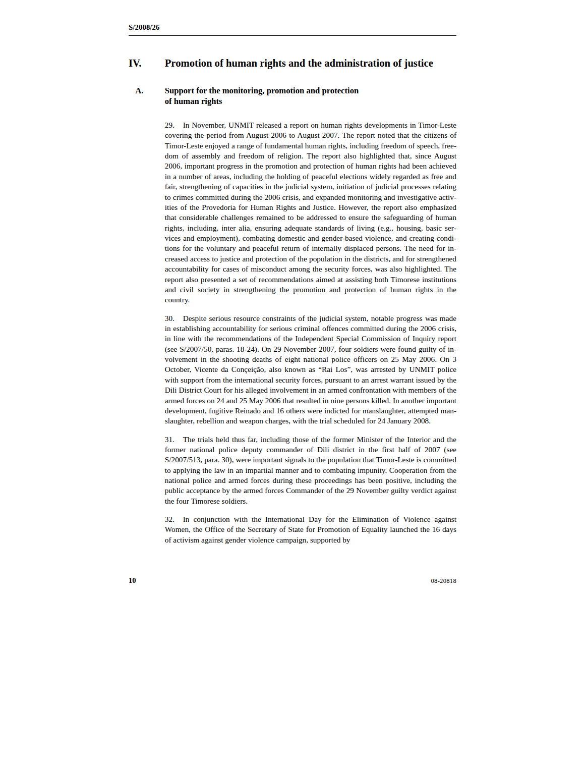S/2008/26
IV. Promotion of human rights and the administration of justice
A. Support for the monitoring, promotion and protection
of human rights
29. In November, UNMIT released a report on human rights developments in Timor-Leste covering the period from August 2006 to August 2007. The report noted that the citizens of Timor-Leste enjoyed a range of fundamental human rights, including freedom of speech, freedom of assembly and freedom of religion. The report also highlighted that, since August 2006, important progress in the promotion and protection of human rights had been achieved in a number of areas, including the holding of peaceful elections widely regarded as free and fair, strengthening of capacities in the judicial system, initiation of judicial processes relating to crimes committed during the 2006 crisis, and expanded monitoring and investigative activities of the Provedoria for Human Rights and Justice. However, the report also emphasized that considerable challenges remained to be addressed to ensure the safeguarding of human rights, including, inter alia, ensuring adequate standards of living (e.g., housing, basic services and employment), combating domestic and gender-based violence, and creating conditions for the voluntary and peaceful return of internally displaced persons. The need for increased access to justice and protection of the population in the districts, and for strengthened accountability for cases of misconduct among the security forces, was also highlighted. The report also presented a set of recommendations aimed at assisting both Timorese institutions and civil society in strengthening the promotion and protection of human rights in the country.
30. Despite serious resource constraints of the judicial system, notable progress was made in establishing accountability for serious criminal offences committed during the 2006 crisis, in line with the recommendations of the Independent Special Commission of Inquiry report (see S/2007/50, paras. 18-24). On 29 November 2007, four soldiers were found guilty of involvement in the shooting deaths of eight national police officers on 25 May 2006. On 3 October, Vicente da Conçeição, also known as “Rai Los”, was arrested by UNMIT police with support from the international security forces, pursuant to an arrest warrant issued by the Dili District Court for his alleged involvement in an armed confrontation with members of the armed forces on 24 and 25 May 2006 that resulted in nine persons killed. In another important development, fugitive Reinado and 16 others were indicted for manslaughter, attempted manslaughter, rebellion and weapon charges, with the trial scheduled for 24 January 2008.
31. The trials held thus far, including those of the former Minister of the Interior and the former national police deputy commander of Dili district in the first half of 2007 (see S/2007/513, para. 30), were important signals to the population that Timor-Leste is committed to applying the law in an impartial manner and to combating impunity. Cooperation from the national police and armed forces during these proceedings has been positive, including the public acceptance by the armed forces Commander of the 29 November guilty verdict against the four Timorese soldiers.
32. In conjunction with the International Day for the Elimination of Violence against Women, the Office of the Secretary of State for Promotion of Equality launched the 16 days of activism against gender violence campaign, supported by
10
08-20818